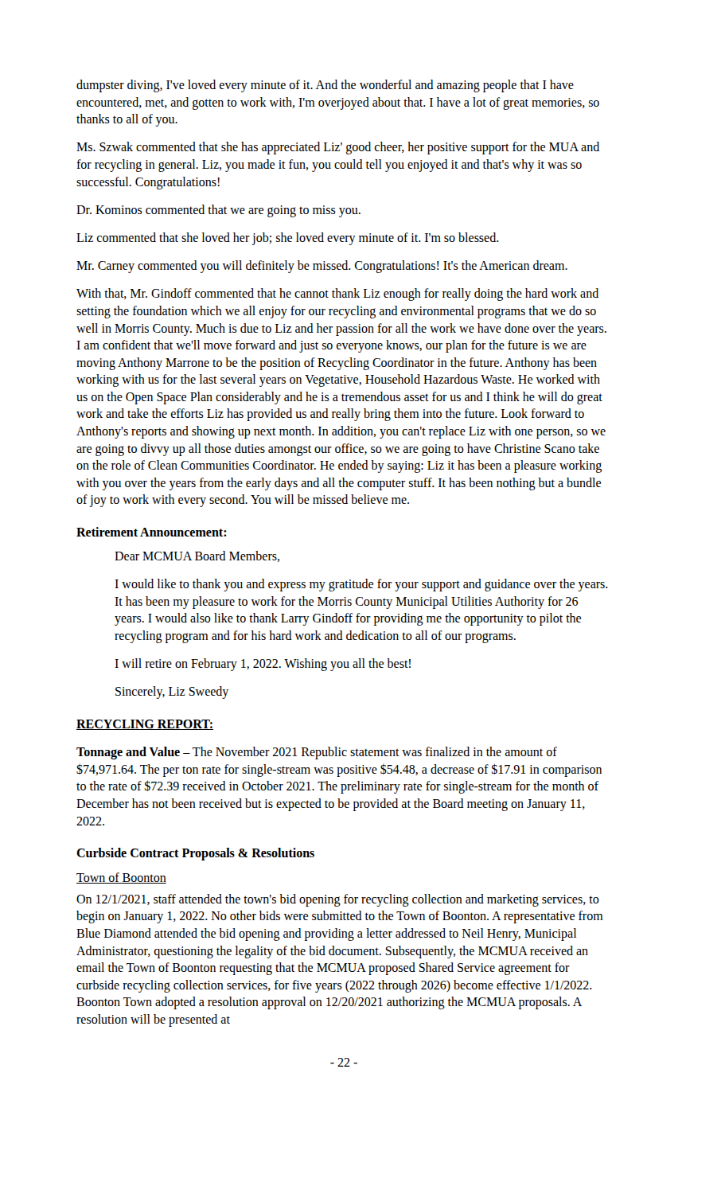dumpster diving, I've loved every minute of it. And the wonderful and amazing people that I have encountered, met, and gotten to work with, I'm overjoyed about that. I have a lot of great memories, so thanks to all of you.
Ms. Szwak commented that she has appreciated Liz' good cheer, her positive support for the MUA and for recycling in general. Liz, you made it fun, you could tell you enjoyed it and that's why it was so successful. Congratulations!
Dr. Kominos commented that we are going to miss you.
Liz commented that she loved her job; she loved every minute of it. I'm so blessed.
Mr. Carney commented you will definitely be missed. Congratulations! It's the American dream.
With that, Mr. Gindoff commented that he cannot thank Liz enough for really doing the hard work and setting the foundation which we all enjoy for our recycling and environmental programs that we do so well in Morris County. Much is due to Liz and her passion for all the work we have done over the years. I am confident that we'll move forward and just so everyone knows, our plan for the future is we are moving Anthony Marrone to be the position of Recycling Coordinator in the future. Anthony has been working with us for the last several years on Vegetative, Household Hazardous Waste. He worked with us on the Open Space Plan considerably and he is a tremendous asset for us and I think he will do great work and take the efforts Liz has provided us and really bring them into the future. Look forward to Anthony's reports and showing up next month. In addition, you can't replace Liz with one person, so we are going to divvy up all those duties amongst our office, so we are going to have Christine Scano take on the role of Clean Communities Coordinator. He ended by saying: Liz it has been a pleasure working with you over the years from the early days and all the computer stuff. It has been nothing but a bundle of joy to work with every second. You will be missed believe me.
Retirement Announcement:
Dear MCMUA Board Members,
I would like to thank you and express my gratitude for your support and guidance over the years. It has been my pleasure to work for the Morris County Municipal Utilities Authority for 26 years. I would also like to thank Larry Gindoff for providing me the opportunity to pilot the recycling program and for his hard work and dedication to all of our programs.
I will retire on February 1, 2022. Wishing you all the best!
Sincerely, Liz Sweedy
RECYCLING REPORT:
Tonnage and Value – The November 2021 Republic statement was finalized in the amount of $74,971.64. The per ton rate for single-stream was positive $54.48, a decrease of $17.91 in comparison to the rate of $72.39 received in October 2021. The preliminary rate for single-stream for the month of December has not been received but is expected to be provided at the Board meeting on January 11, 2022.
Curbside Contract Proposals & Resolutions
Town of Boonton
On 12/1/2021, staff attended the town's bid opening for recycling collection and marketing services, to begin on January 1, 2022. No other bids were submitted to the Town of Boonton. A representative from Blue Diamond attended the bid opening and providing a letter addressed to Neil Henry, Municipal Administrator, questioning the legality of the bid document. Subsequently, the MCMUA received an email the Town of Boonton requesting that the MCMUA proposed Shared Service agreement for curbside recycling collection services, for five years (2022 through 2026) become effective 1/1/2022. Boonton Town adopted a resolution approval on 12/20/2021 authorizing the MCMUA proposals. A resolution will be presented at
- 22 -